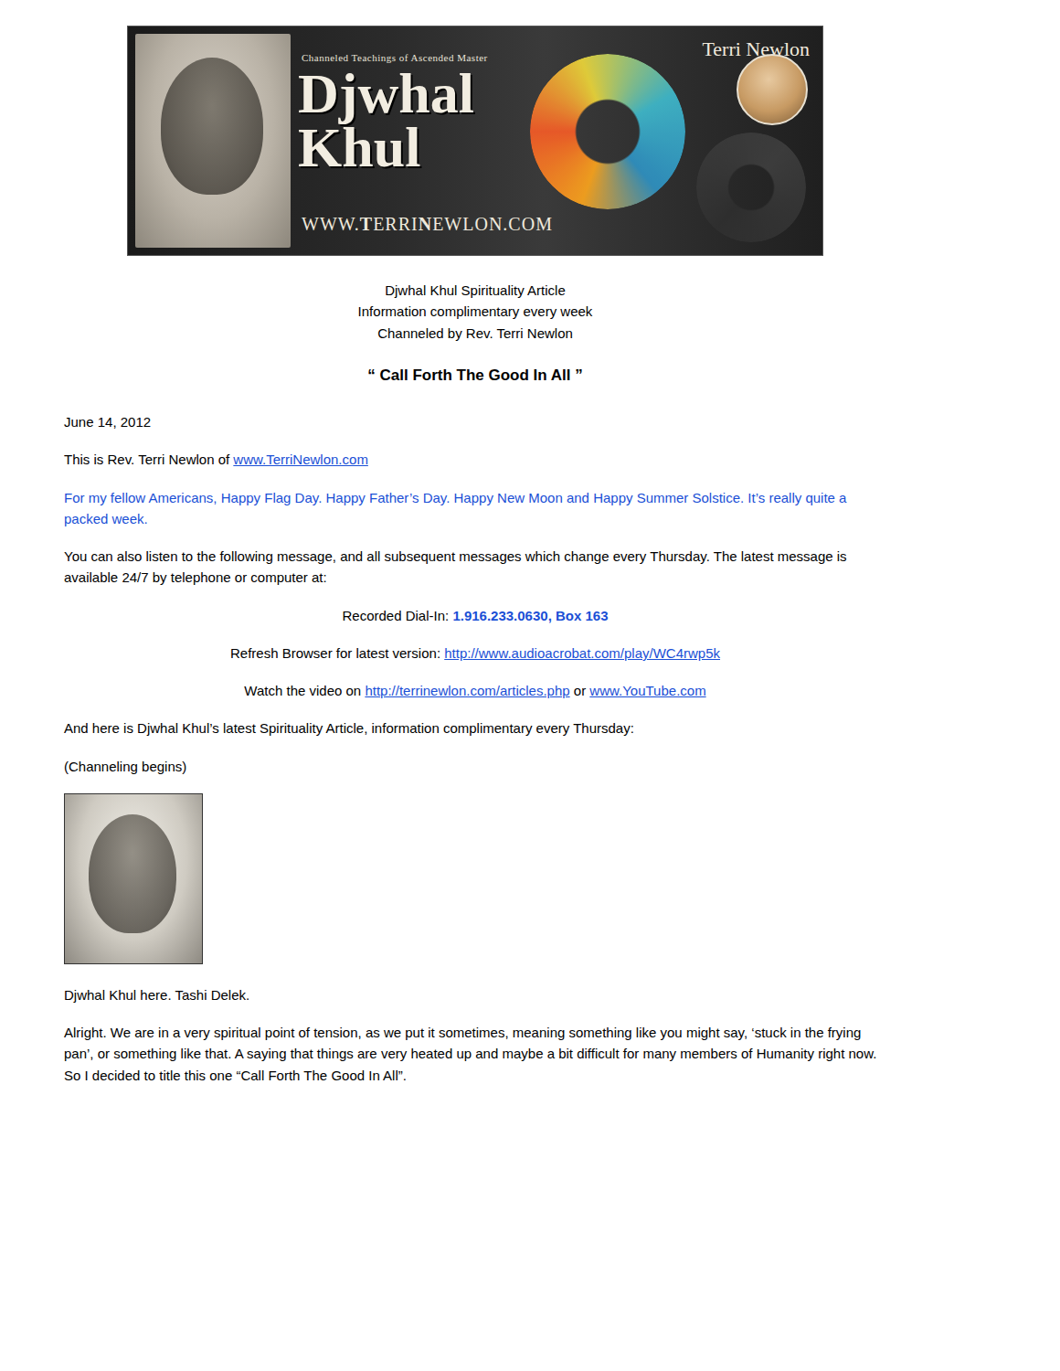Channeled Teachings of Ascended Master
Djwhal Khul
WWW.TERRINEWLON.COM
Terri Newlon
Djwhal Khul Spirituality Article
Information complimentary every week
Channeled by Rev. Terri Newlon
“ Call Forth The Good In All ”
June 14, 2012
This is Rev. Terri Newlon of www.TerriNewlon.com
For my fellow Americans, Happy Flag Day. Happy Father’s Day. Happy New Moon and Happy Summer Solstice. It’s really quite a packed week.
You can also listen to the following message, and all subsequent messages which change every Thursday. The latest message is available 24/7 by telephone or computer at:
Recorded Dial-In: 1.916.233.0630, Box 163
Refresh Browser for latest version: http://www.audioacrobat.com/play/WC4rwp5k
Watch the video on http://terrinewlon.com/articles.php or www.YouTube.com
And here is Djwhal Khul’s latest Spirituality Article, information complimentary every Thursday:
(Channeling begins)
Djwhal Khul here. Tashi Delek.
Alright. We are in a very spiritual point of tension, as we put it sometimes, meaning something like you might say, ‘stuck in the frying pan’, or something like that. A saying that things are very heated up and maybe a bit difficult for many members of Humanity right now. So I decided to title this one “Call Forth The Good In All”.